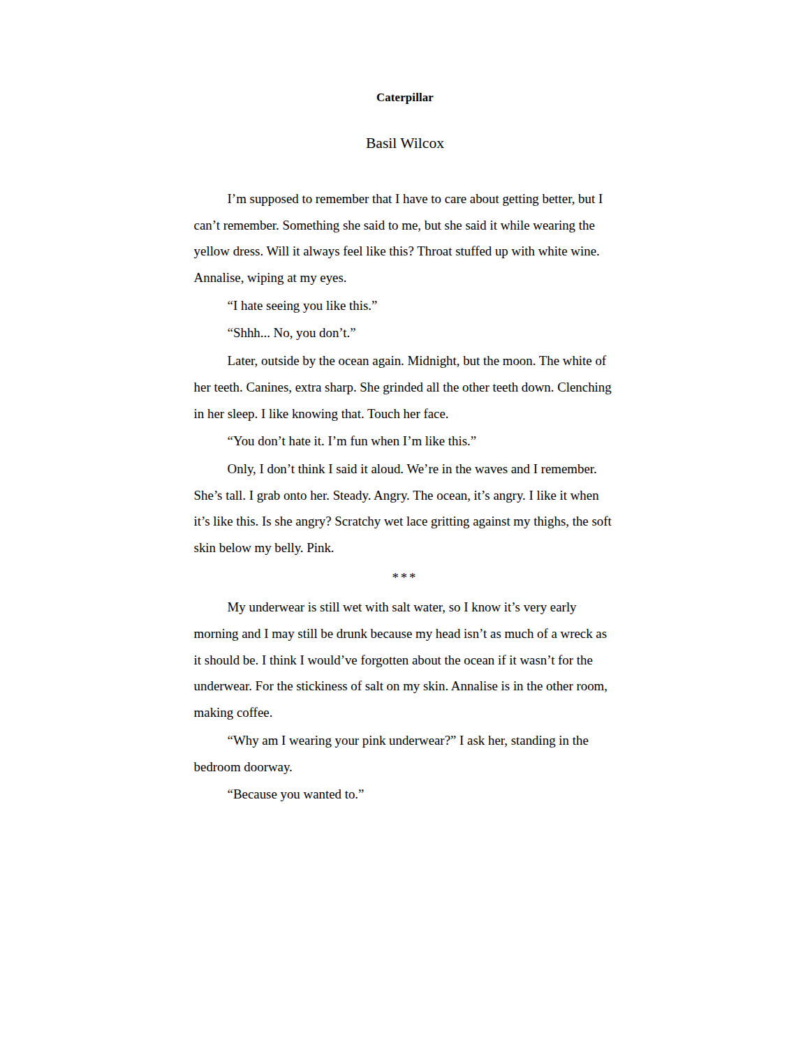Caterpillar
Basil Wilcox
I’m supposed to remember that I have to care about getting better, but I can’t remember. Something she said to me, but she said it while wearing the yellow dress. Will it always feel like this? Throat stuffed up with white wine. Annalise, wiping at my eyes.
“I hate seeing you like this.”
“Shhh... No, you don’t.”
Later, outside by the ocean again. Midnight, but the moon. The white of her teeth. Canines, extra sharp. She grinded all the other teeth down. Clenching in her sleep. I like knowing that. Touch her face.
“You don’t hate it. I’m fun when I’m like this.”
Only, I don’t think I said it aloud. We’re in the waves and I remember. She’s tall. I grab onto her. Steady. Angry. The ocean, it’s angry. I like it when it’s like this. Is she angry? Scratchy wet lace gritting against my thighs, the soft skin below my belly. Pink.
***
My underwear is still wet with salt water, so I know it’s very early morning and I may still be drunk because my head isn’t as much of a wreck as it should be. I think I would’ve forgotten about the ocean if it wasn’t for the underwear. For the stickiness of salt on my skin. Annalise is in the other room, making coffee.
“Why am I wearing your pink underwear?” I ask her, standing in the bedroom doorway.
“Because you wanted to.”